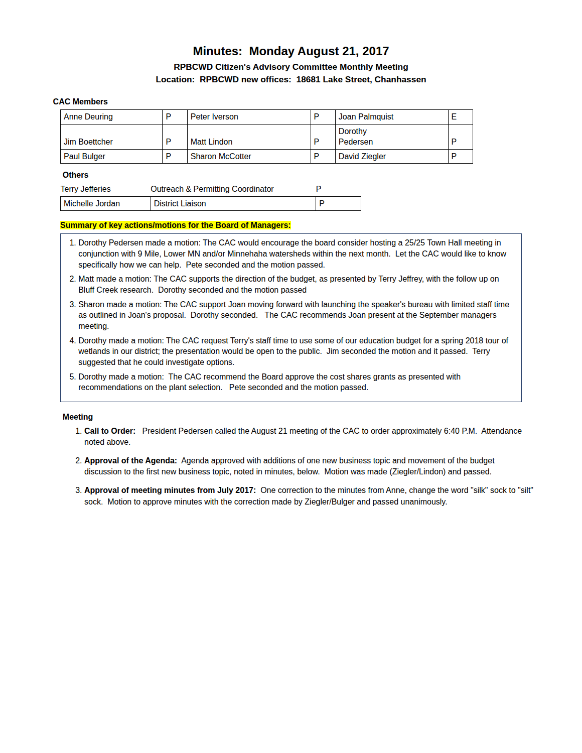Minutes: Monday August 21, 2017
RPBCWD Citizen's Advisory Committee Monthly Meeting
Location: RPBCWD new offices: 18681 Lake Street, Chanhassen
CAC Members
| Anne Deuring | P | Peter Iverson | P | Joan Palmquist | E |
| Jim Boettcher | P | Matt Lindon | P | Dorothy Pedersen | P |
| Paul Bulger | P | Sharon McCotter | P | David Ziegler | P |
Others
| Terry Jefferies | Outreach & Permitting Coordinator | P |
| Michelle Jordan | District Liaison | P |
Summary of key actions/motions for the Board of Managers:
Dorothy Pedersen made a motion: The CAC would encourage the board consider hosting a 25/25 Town Hall meeting in conjunction with 9 Mile, Lower MN and/or Minnehaha watersheds within the next month. Let the CAC would like to know specifically how we can help. Pete seconded and the motion passed.
Matt made a motion: The CAC supports the direction of the budget, as presented by Terry Jeffrey, with the follow up on Bluff Creek research. Dorothy seconded and the motion passed
Sharon made a motion: The CAC support Joan moving forward with launching the speaker's bureau with limited staff time as outlined in Joan's proposal. Dorothy seconded. The CAC recommends Joan present at the September managers meeting.
Dorothy made a motion: The CAC request Terry's staff time to use some of our education budget for a spring 2018 tour of wetlands in our district; the presentation would be open to the public. Jim seconded the motion and it passed. Terry suggested that he could investigate options.
Dorothy made a motion: The CAC recommend the Board approve the cost shares grants as presented with recommendations on the plant selection. Pete seconded and the motion passed.
Meeting
Call to Order: President Pedersen called the August 21 meeting of the CAC to order approximately 6:40 P.M. Attendance noted above.
Approval of the Agenda: Agenda approved with additions of one new business topic and movement of the budget discussion to the first new business topic, noted in minutes, below. Motion was made (Ziegler/Lindon) and passed.
Approval of meeting minutes from July 2017: One correction to the minutes from Anne, change the word "silk" sock to "silt" sock. Motion to approve minutes with the correction made by Ziegler/Bulger and passed unanimously.